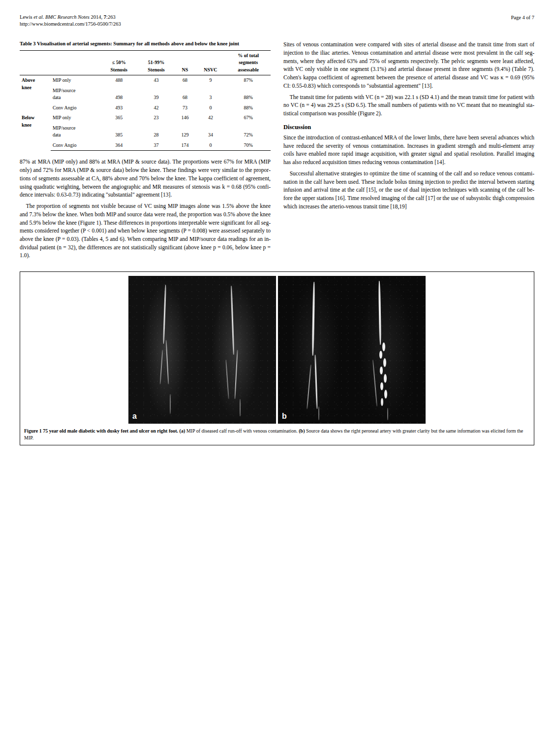Lewis et al. BMC Research Notes 2014, 7:263
http://www.biomedcentral.com/1756-0500/7/263
Page 4 of 7
Table 3 Visualisation of arterial segments: Summary for all methods above and below the knee joint
| | | ≤ 50% Stenosis | 51-99% Stenosis | NS | NSVC | % of total segments assessable |
| --- | --- | --- | --- | --- | --- | --- |
| Above knee | MIP only | 488 | 43 | 68 | 9 | 87% |
| MIP/source data | 498 | 39 | 68 | 3 | 88% |
| Conv Angio | 493 | 42 | 73 | 0 | 88% |
| Below knee | MIP only | 365 | 23 | 146 | 42 | 67% |
| MIP/source data | 385 | 28 | 129 | 34 | 72% |
| Conv Angio | 364 | 37 | 174 | 0 | 70% |
87% at MRA (MIP only) and 88% at MRA (MIP & source data). The proportions were 67% for MRA (MIP only) and 72% for MRA (MIP & source data) below the knee. These findings were very similar to the proportions of segments assessable at CA, 88% above and 70% below the knee. The kappa coefficient of agreement, using quadratic weighting, between the angiographic and MR measures of stenosis was k = 0.68 (95% confidence intervals: 0.63-0.73) indicating "substantial" agreement [13].
The proportion of segments not visible because of VC using MIP images alone was 1.5% above the knee and 7.3% below the knee. When both MIP and source data were read, the proportion was 0.5% above the knee and 5.9% below the knee (Figure 1). These differences in proportions interpretable were significant for all segments considered together (P < 0.001) and when below knee segments (P = 0.008) were assessed separately to above the knee (P = 0.03). (Tables 4, 5 and 6). When comparing MIP and MIP/source data readings for an individual patient (n = 32), the differences are not statistically significant (above knee p = 0.06, below knee p = 1.0).
Sites of venous contamination were compared with sites of arterial disease and the transit time from start of injection to the iliac arteries. Venous contamination and arterial disease were most prevalent in the calf segments, where they affected 63% and 75% of segments respectively. The pelvic segments were least affected, with VC only visible in one segment (3.1%) and arterial disease present in three segments (9.4%) (Table 7). Cohen's kappa coefficient of agreement between the presence of arterial disease and VC was κ = 0.69 (95% CI: 0.55-0.83) which corresponds to "substantial agreement" [13].
The transit time for patients with VC (n = 28) was 22.1 s (SD 4.1) and the mean transit time for patient with no VC (n = 4) was 29.25 s (SD 6.5). The small numbers of patients with no VC meant that no meaningful statistical comparison was possible (Figure 2).
Discussion
Since the introduction of contrast-enhanced MRA of the lower limbs, there have been several advances which have reduced the severity of venous contamination. Increases in gradient strength and multi-element array coils have enabled more rapid image acquisition, with greater signal and spatial resolution. Parallel imaging has also reduced acquisition times reducing venous contamination [14].
Successful alternative strategies to optimize the time of scanning of the calf and so reduce venous contamination in the calf have been used. These include bolus timing injection to predict the interval between starting infusion and arrival time at the calf [15], or the use of dual injection techniques with scanning of the calf before the upper stations [16]. Time resolved imaging of the calf [17] or the use of subsystolic thigh compression which increases the arterio-venous transit time [18,19]
a
b
Figure 1 75 year old male diabetic with dusky feet and ulcer on right foot. (a) MIP of diseased calf run-off with venous contamination. (b) Source data shows the right peroneal artery with greater clarity but the same information was elicited form the MIP.